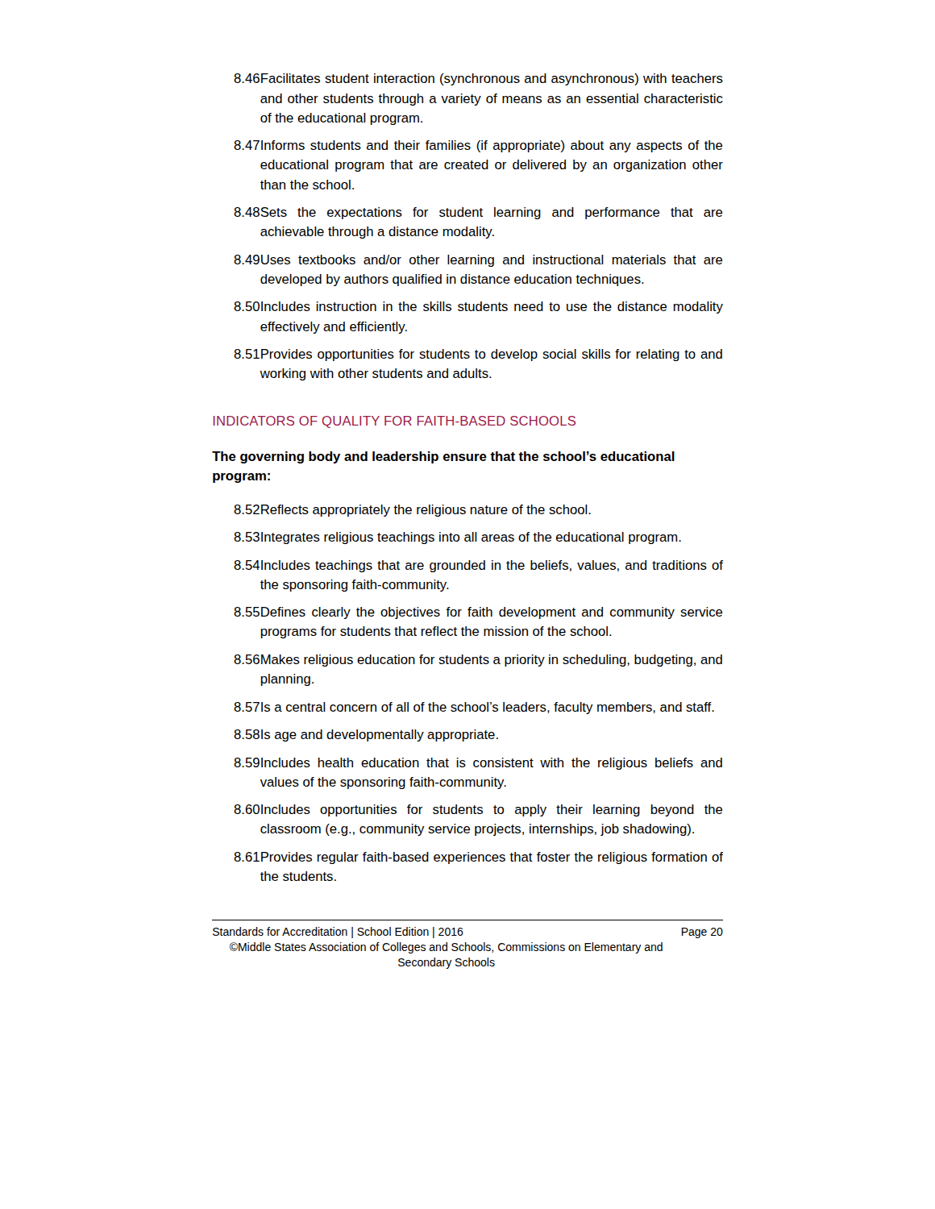8.46 Facilitates student interaction (synchronous and asynchronous) with teachers and other students through a variety of means as an essential characteristic of the educational program.
8.47 Informs students and their families (if appropriate) about any aspects of the educational program that are created or delivered by an organization other than the school.
8.48 Sets the expectations for student learning and performance that are achievable through a distance modality.
8.49 Uses textbooks and/or other learning and instructional materials that are developed by authors qualified in distance education techniques.
8.50 Includes instruction in the skills students need to use the distance modality effectively and efficiently.
8.51 Provides opportunities for students to develop social skills for relating to and working with other students and adults.
INDICATORS OF QUALITY FOR FAITH-BASED SCHOOLS
The governing body and leadership ensure that the school’s educational program:
8.52 Reflects appropriately the religious nature of the school.
8.53 Integrates religious teachings into all areas of the educational program.
8.54 Includes teachings that are grounded in the beliefs, values, and traditions of the sponsoring faith-community.
8.55 Defines clearly the objectives for faith development and community service programs for students that reflect the mission of the school.
8.56 Makes religious education for students a priority in scheduling, budgeting, and planning.
8.57 Is a central concern of all of the school’s leaders, faculty members, and staff.
8.58 Is age and developmentally appropriate.
8.59 Includes health education that is consistent with the religious beliefs and values of the sponsoring faith-community.
8.60 Includes opportunities for students to apply their learning beyond the classroom (e.g., community service projects, internships, job shadowing).
8.61 Provides regular faith-based experiences that foster the religious formation of the students.
Standards for Accreditation | School Edition | 2016 Page 20
©Middle States Association of Colleges and Schools, Commissions on Elementary and Secondary Schools